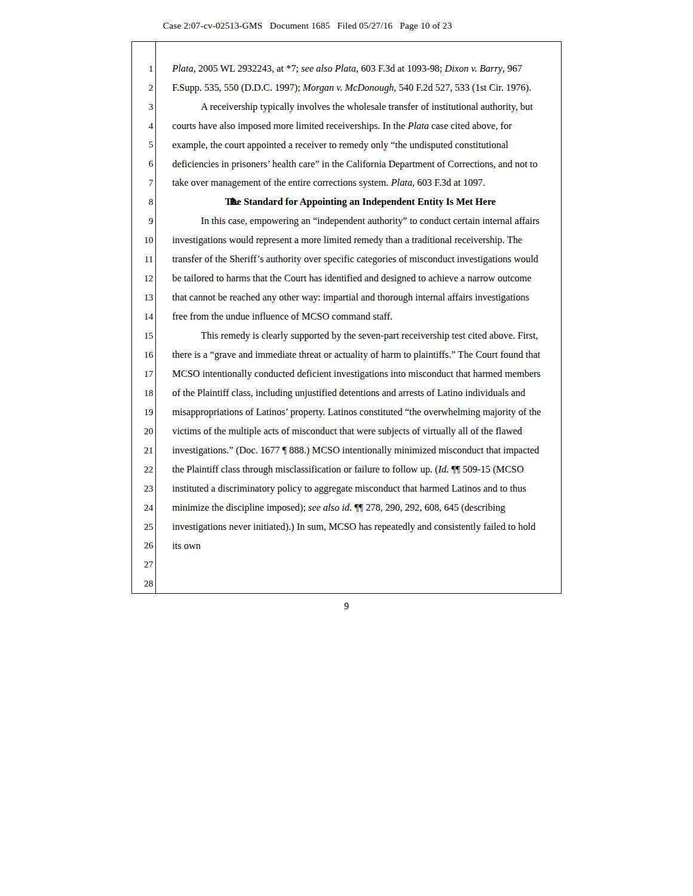Case 2:07-cv-02513-GMS Document 1685 Filed 05/27/16 Page 10 of 23
1
2
3
4
5
6
7
8
9
10
11
12
13
14
15
16
17
18
19
20
21
22
23
24
25
26
27
28
Plata, 2005 WL 2932243, at *7; see also Plata, 603 F.3d at 1093-98; Dixon v. Barry, 967 F.Supp. 535, 550 (D.D.C. 1997); Morgan v. McDonough, 540 F.2d 527, 533 (1st Cir. 1976).
A receivership typically involves the wholesale transfer of institutional authority, but courts have also imposed more limited receiverships. In the Plata case cited above, for example, the court appointed a receiver to remedy only “the undisputed constitutional deficiencies in prisoners’ health care” in the California Department of Corrections, and not to take over management of the entire corrections system. Plata, 603 F.3d at 1097.
B. The Standard for Appointing an Independent Entity Is Met Here
In this case, empowering an “independent authority” to conduct certain internal affairs investigations would represent a more limited remedy than a traditional receivership. The transfer of the Sheriff’s authority over specific categories of misconduct investigations would be tailored to harms that the Court has identified and designed to achieve a narrow outcome that cannot be reached any other way: impartial and thorough internal affairs investigations free from the undue influence of MCSO command staff.
This remedy is clearly supported by the seven-part receivership test cited above. First, there is a “grave and immediate threat or actuality of harm to plaintiffs.” The Court found that MCSO intentionally conducted deficient investigations into misconduct that harmed members of the Plaintiff class, including unjustified detentions and arrests of Latino individuals and misappropriations of Latinos’ property. Latinos constituted “the overwhelming majority of the victims of the multiple acts of misconduct that were subjects of virtually all of the flawed investigations.” (Doc. 1677 ¶ 888.) MCSO intentionally minimized misconduct that impacted the Plaintiff class through misclassification or failure to follow up. (Id. ¶¶ 509-15 (MCSO instituted a discriminatory policy to aggregate misconduct that harmed Latinos and to thus minimize the discipline imposed); see also id. ¶¶ 278, 290, 292, 608, 645 (describing investigations never initiated).) In sum, MCSO has repeatedly and consistently failed to hold its own
9